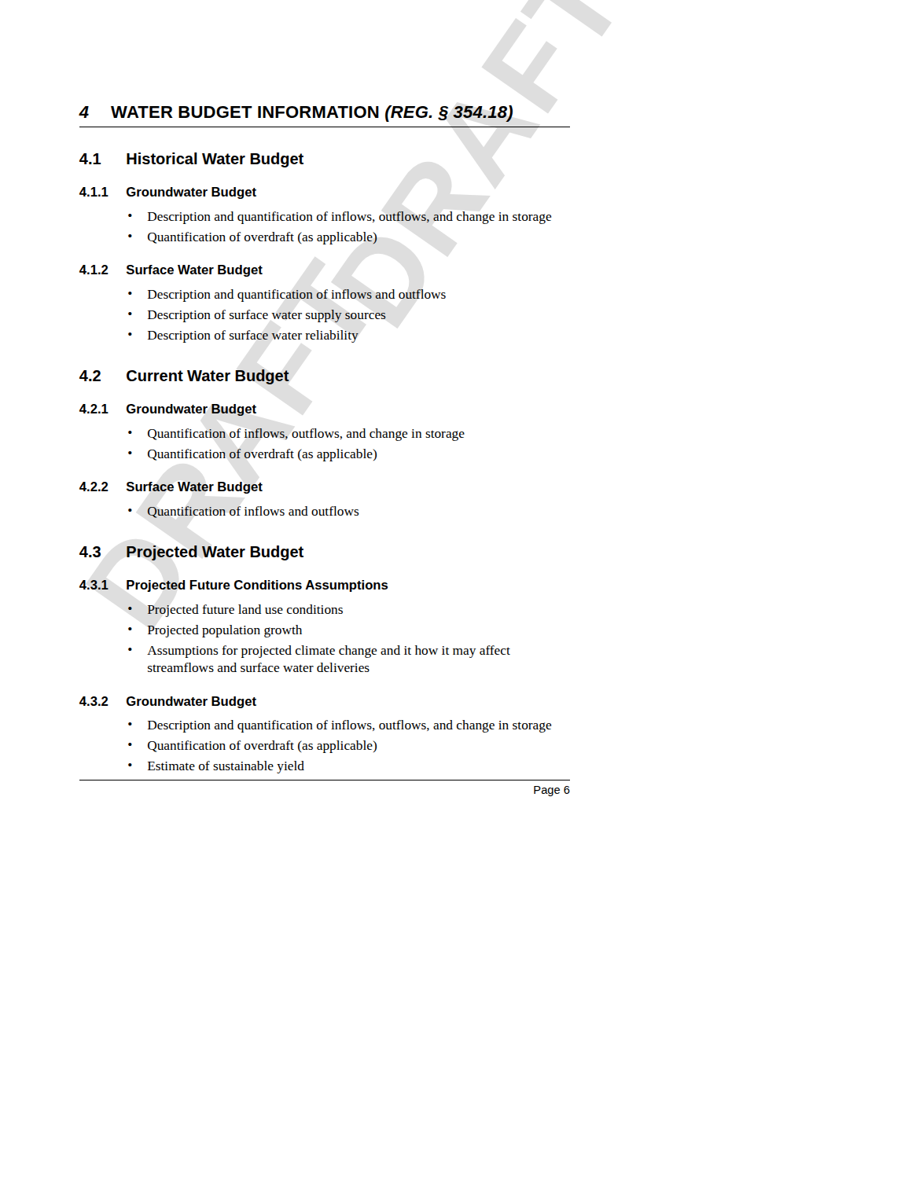DRAFT DRAFT
4 WATER BUDGET INFORMATION (REG. § 354.18)
4.1 Historical Water Budget
4.1.1 Groundwater Budget
Description and quantification of inflows, outflows, and change in storage
Quantification of overdraft (as applicable)
4.1.2 Surface Water Budget
Description and quantification of inflows and outflows
Description of surface water supply sources
Description of surface water reliability
4.2 Current Water Budget
4.2.1 Groundwater Budget
Quantification of inflows, outflows, and change in storage
Quantification of overdraft (as applicable)
4.2.2 Surface Water Budget
Quantification of inflows and outflows
4.3 Projected Water Budget
4.3.1 Projected Future Conditions Assumptions
Projected future land use conditions
Projected population growth
Assumptions for projected climate change and it how it may affect streamflows and surface water deliveries
4.3.2 Groundwater Budget
Description and quantification of inflows, outflows, and change in storage
Quantification of overdraft (as applicable)
Estimate of sustainable yield
Page 6